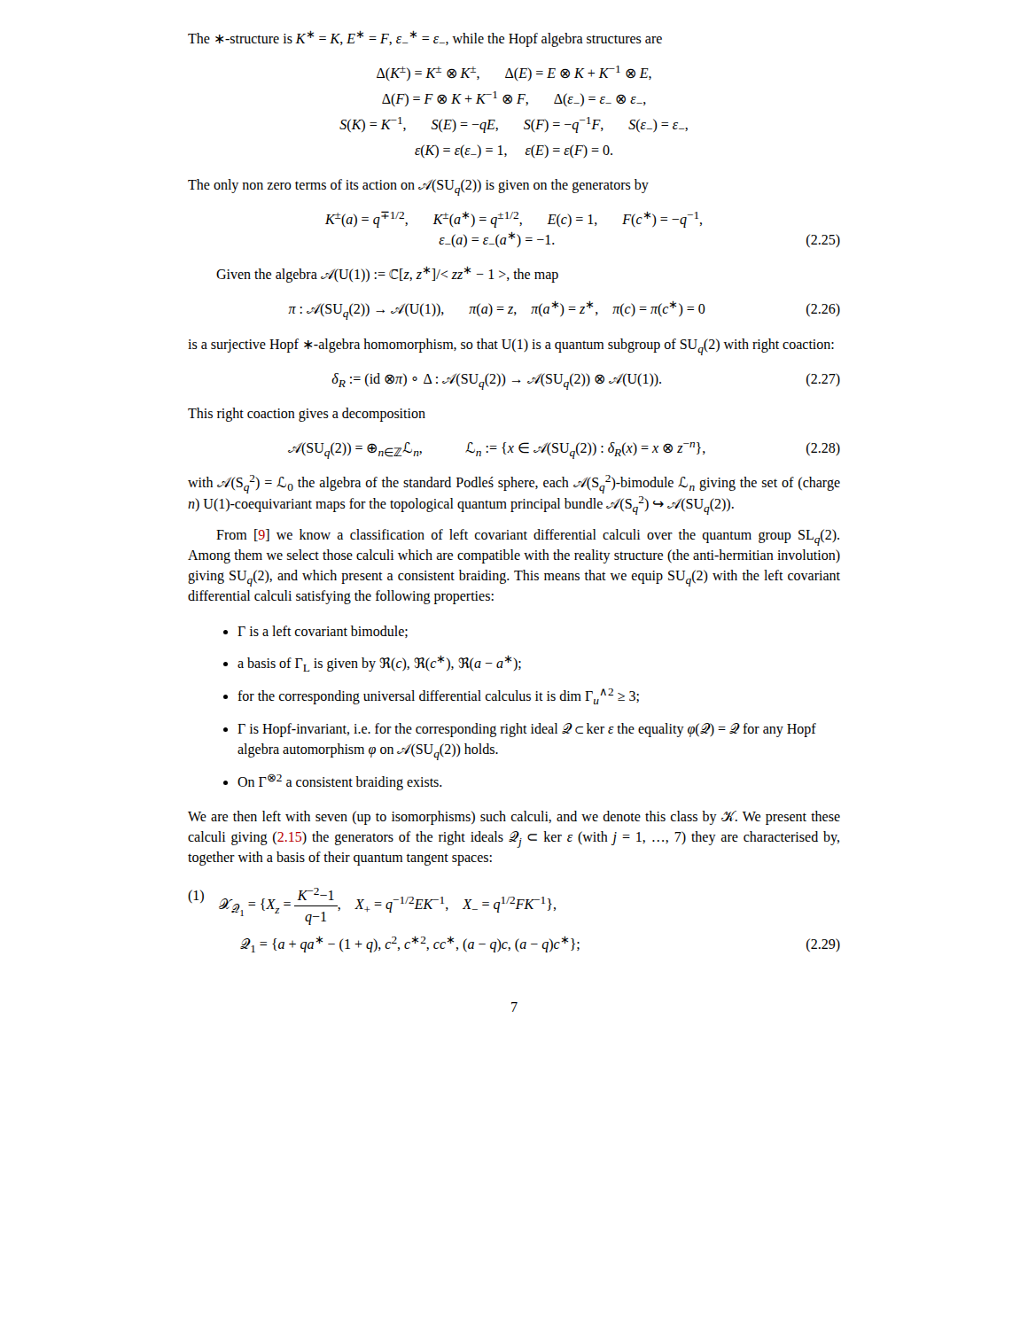The ∗-structure is K∗ = K, E∗ = F, ε−∗ = ε−, while the Hopf algebra structures are
Δ(K±) = K± ⊗ K±, Δ(E) = E ⊗ K + K−1 ⊗ E, Δ(F) = F ⊗ K + K−1 ⊗ F, Δ(ε−) = ε− ⊗ ε−, S(K) = K−1, S(E) = −qE, S(F) = −q−1F, S(ε−) = ε−, ε(K) = ε(ε−) = 1, ε(E) = ε(F) = 0.
The only non zero terms of its action on 𝒜(SUq(2)) is given on the generators by
K±(a) = q∓1/2, K±(a∗) = q±1/2, E(c) = 1, F(c∗) = −q−1,
ε−(a) = ε−(a∗) = −1.
(2.25)
Given the algebra 𝒜(U(1)) := ℂ[z, z∗]/< zz∗ − 1 >, the map
π : 𝒜(SUq(2)) → 𝒜(U(1)), π(a) = z, π(a∗) = z∗, π(c) = π(c∗) = 0
(2.26)
is a surjective Hopf ∗-algebra homomorphism, so that U(1) is a quantum subgroup of SUq(2) with right coaction:
δR := (id ⊗π) ∘ Δ : 𝒜(SUq(2)) → 𝒜(SUq(2)) ⊗ 𝒜(U(1)).
(2.27)
This right coaction gives a decomposition
𝒜(SUq(2)) = ⊕n∈ℤℒn, ℒn := {x ∈ 𝒜(SUq(2)) : δR(x) = x ⊗ z−n},
(2.28)
with 𝒜(Sq2) = ℒ0 the algebra of the standard Podleś sphere, each 𝒜(Sq2)-bimodule ℒn giving the set of (charge n) U(1)-coequivariant maps for the topological quantum principal bundle 𝒜(Sq2) ↪ 𝒜(SUq(2)).
From [9] we know a classification of left covariant differential calculi over the quantum group SLq(2). Among them we select those calculi which are compatible with the reality structure (the anti-hermitian involution) giving SUq(2), and which present a consistent braiding. This means that we equip SUq(2) with the left covariant differential calculi satisfying the following properties:
Γ is a left covariant bimodule;
a basis of ΓL is given by ℜ(c), ℜ(c∗), ℜ(a − a∗);
for the corresponding universal differential calculus it is dim Γu∧2 ≥ 3;
Γ is Hopf-invariant, i.e. for the corresponding right ideal 𝒬 ⊂ ker ε the equality φ(𝒬) = 𝒬 for any Hopf algebra automorphism φ on 𝒜(SUq(2)) holds.
On Γ⊗2 a consistent braiding exists.
We are then left with seven (up to isomorphisms) such calculi, and we denote this class by 𝒦. We present these calculi giving (2.15) the generators of the right ideals 𝒬j ⊂ ker ε (with j = 1, …, 7) they are characterised by, together with a basis of their quantum tangent spaces:
(1)
𝒳𝒬1 = {Xz = K−2−1 q−1, X+ = q−1/2EK−1, X− = q1/2FK−1},
𝒬1 = {a + qa∗ − (1 + q), c2, c∗2, cc∗, (a − q)c, (a − q)c∗};
(2.29)
7